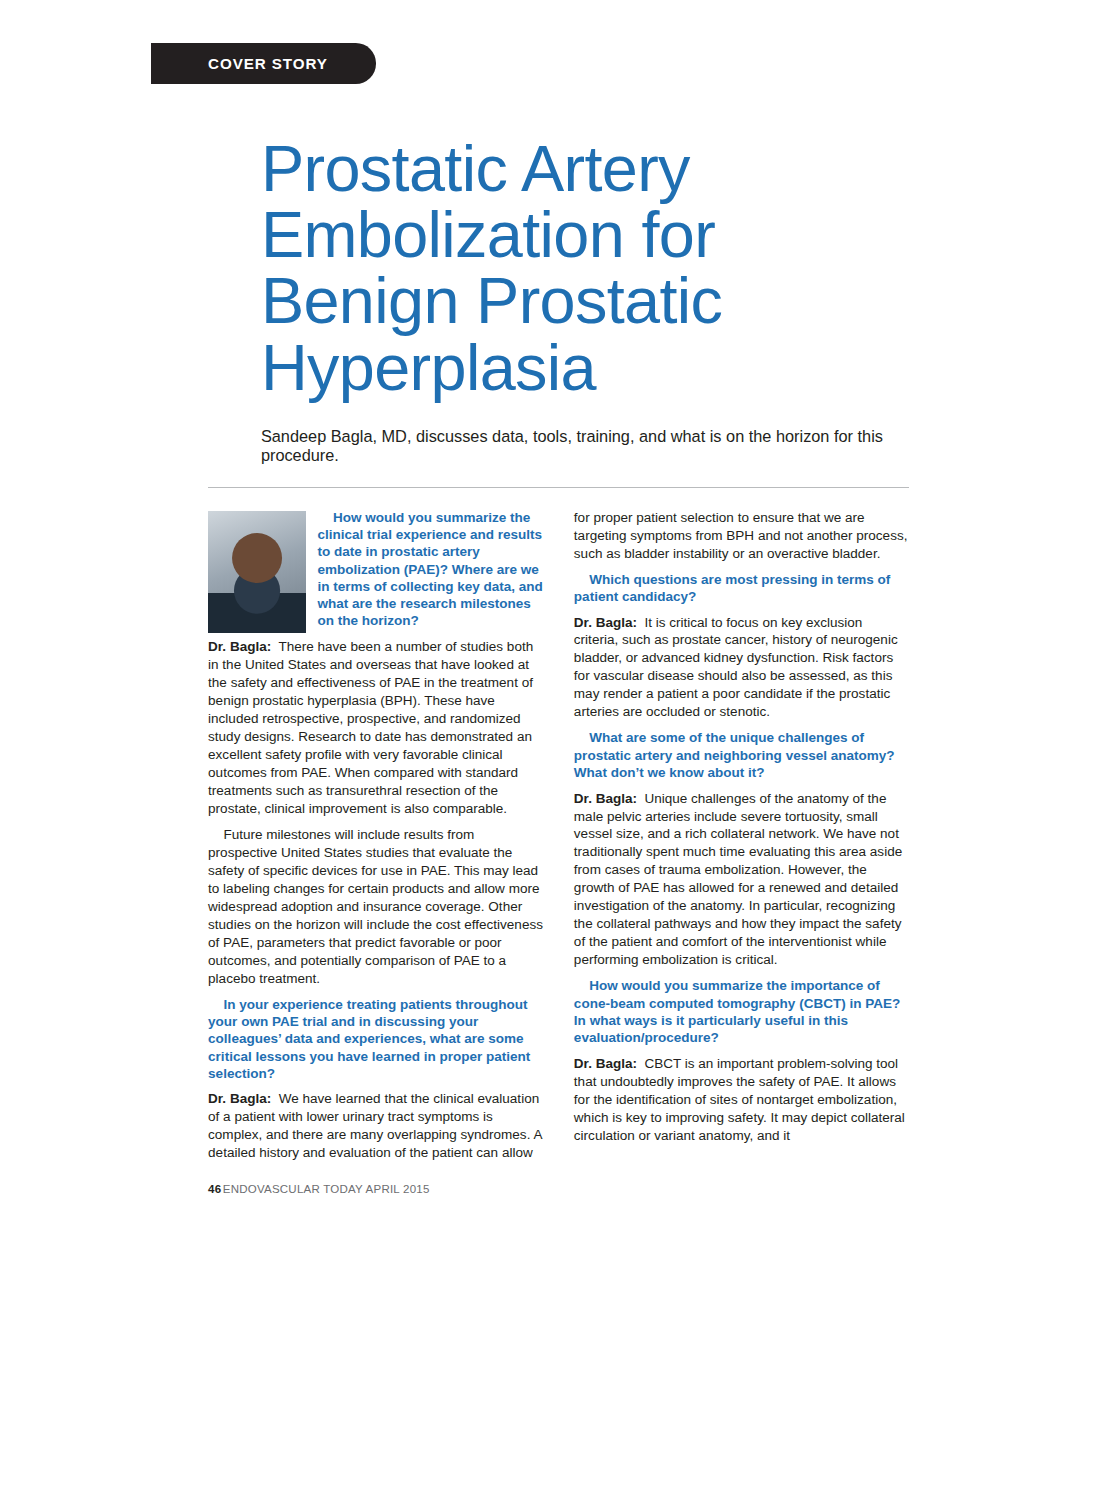Cover Story
Prostatic Artery Embolization for Benign Prostatic Hyperplasia
Sandeep Bagla, MD, discusses data, tools, training, and what is on the horizon for this procedure.
How would you summarize the clinical trial experience and results to date in prostatic artery embolization (PAE)? Where are we in terms of collecting key data, and what are the research milestones on the horizon?
Dr. Bagla: There have been a number of studies both in the United States and overseas that have looked at the safety and effectiveness of PAE in the treatment of benign prostatic hyperplasia (BPH). These have included retrospective, prospective, and randomized study designs. Research to date has demonstrated an excellent safety profile with very favorable clinical outcomes from PAE. When compared with standard treatments such as transurethral resection of the prostate, clinical improvement is also comparable.
Future milestones will include results from prospective United States studies that evaluate the safety of specific devices for use in PAE. This may lead to labeling changes for certain products and allow more widespread adoption and insurance coverage. Other studies on the horizon will include the cost effectiveness of PAE, parameters that predict favorable or poor outcomes, and potentially comparison of PAE to a placebo treatment.
In your experience treating patients throughout your own PAE trial and in discussing your colleagues’ data and experiences, what are some critical lessons you have learned in proper patient selection?
Dr. Bagla: We have learned that the clinical evaluation of a patient with lower urinary tract symptoms is complex, and there are many overlapping syndromes. A detailed history and evaluation of the patient can allow for proper patient selection to ensure that we are targeting symptoms from BPH and not another process, such as bladder instability or an overactive bladder.
Which questions are most pressing in terms of patient candidacy?
Dr. Bagla: It is critical to focus on key exclusion criteria, such as prostate cancer, history of neurogenic bladder, or advanced kidney dysfunction. Risk factors for vascular disease should also be assessed, as this may render a patient a poor candidate if the prostatic arteries are occluded or stenotic.
What are some of the unique challenges of prostatic artery and neighboring vessel anatomy? What don’t we know about it?
Dr. Bagla: Unique challenges of the anatomy of the male pelvic arteries include severe tortuosity, small vessel size, and a rich collateral network. We have not traditionally spent much time evaluating this area aside from cases of trauma embolization. However, the growth of PAE has allowed for a renewed and detailed investigation of the anatomy. In particular, recognizing the collateral pathways and how they impact the safety of the patient and comfort of the interventionist while performing embolization is critical.
How would you summarize the importance of cone-beam computed tomography (CBCT) in PAE? In what ways is it particularly useful in this evaluation/procedure?
Dr. Bagla: CBCT is an important problem-solving tool that undoubtedly improves the safety of PAE. It allows for the identification of sites of nontarget embolization, which is key to improving safety. It may depict collateral circulation or variant anatomy, and it
46 Endovascular Today April 2015